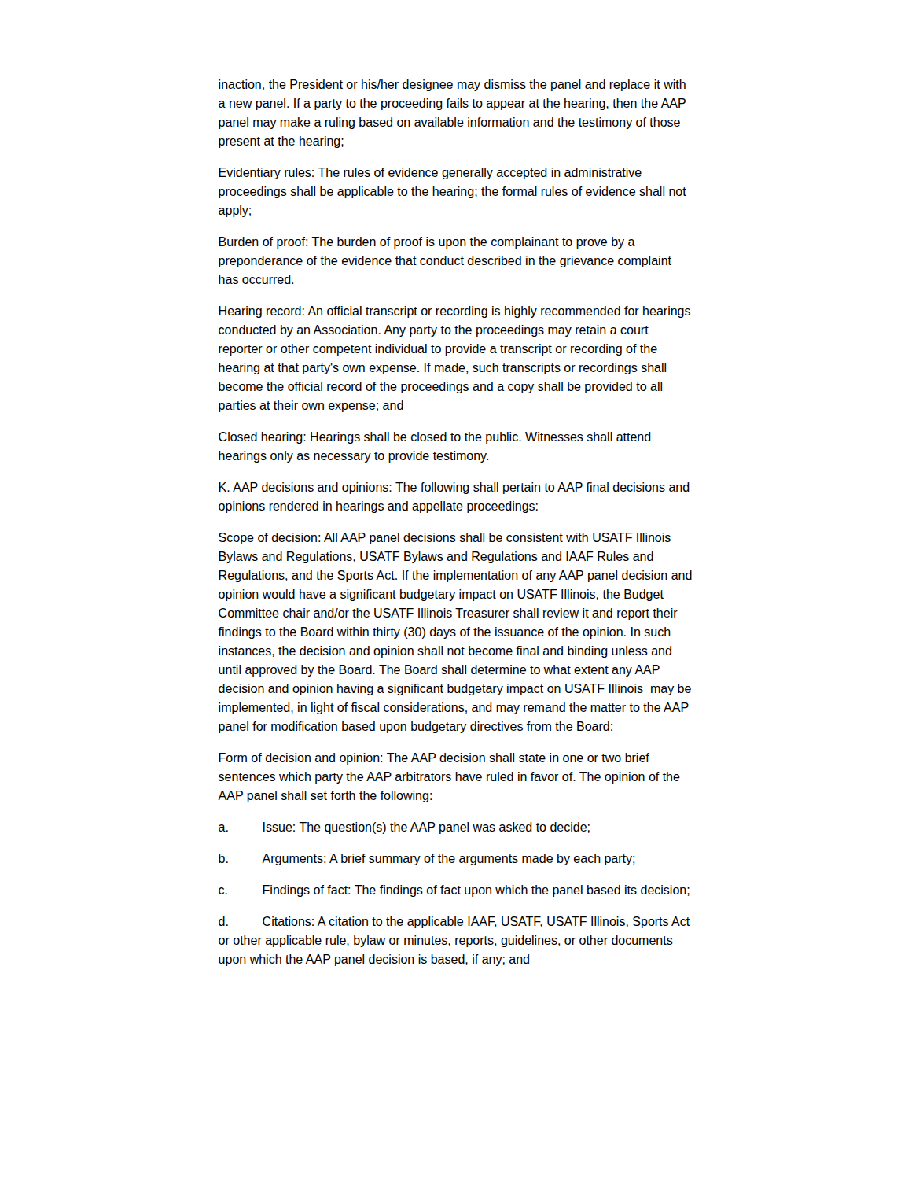inaction, the President or his/her designee may dismiss the panel and replace it with a new panel. If a party to the proceeding fails to appear at the hearing, then the AAP panel may make a ruling based on available information and the testimony of those present at the hearing;
Evidentiary rules: The rules of evidence generally accepted in administrative proceedings shall be applicable to the hearing; the formal rules of evidence shall not apply;
Burden of proof: The burden of proof is upon the complainant to prove by a preponderance of the evidence that conduct described in the grievance complaint has occurred.
Hearing record: An official transcript or recording is highly recommended for hearings conducted by an Association. Any party to the proceedings may retain a court reporter or other competent individual to provide a transcript or recording of the hearing at that party's own expense. If made, such transcripts or recordings shall become the official record of the proceedings and a copy shall be provided to all parties at their own expense; and
Closed hearing: Hearings shall be closed to the public. Witnesses shall attend hearings only as necessary to provide testimony.
K. AAP decisions and opinions: The following shall pertain to AAP final decisions and opinions rendered in hearings and appellate proceedings:
Scope of decision: All AAP panel decisions shall be consistent with USATF Illinois Bylaws and Regulations, USATF Bylaws and Regulations and IAAF Rules and Regulations, and the Sports Act. If the implementation of any AAP panel decision and opinion would have a significant budgetary impact on USATF Illinois, the Budget Committee chair and/or the USATF Illinois Treasurer shall review it and report their findings to the Board within thirty (30) days of the issuance of the opinion. In such instances, the decision and opinion shall not become final and binding unless and until approved by the Board. The Board shall determine to what extent any AAP decision and opinion having a significant budgetary impact on USATF Illinois may be implemented, in light of fiscal considerations, and may remand the matter to the AAP panel for modification based upon budgetary directives from the Board:
Form of decision and opinion: The AAP decision shall state in one or two brief sentences which party the AAP arbitrators have ruled in favor of. The opinion of the AAP panel shall set forth the following:
a. Issue: The question(s) the AAP panel was asked to decide;
b. Arguments: A brief summary of the arguments made by each party;
c. Findings of fact: The findings of fact upon which the panel based its decision;
d. Citations: A citation to the applicable IAAF, USATF, USATF Illinois, Sports Act or other applicable rule, bylaw or minutes, reports, guidelines, or other documents upon which the AAP panel decision is based, if any; and